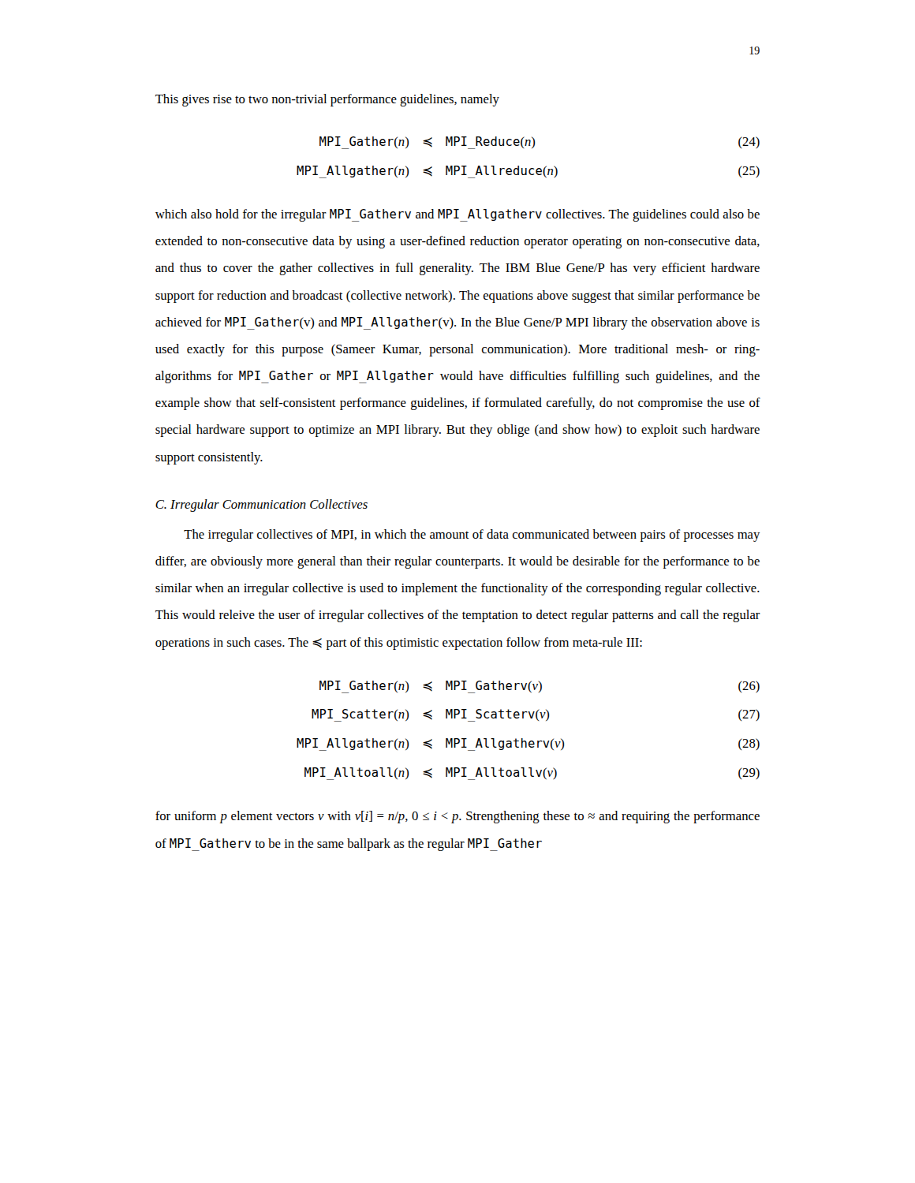19
This gives rise to two non-trivial performance guidelines, namely
| MPI_Gather ( n ) | ≼ | MPI_Reduce ( n ) | (24) |
| MPI_Allgather ( n ) | ≼ | MPI_Allreduce ( n ) | (25) |
which also hold for the irregular MPI_Gatherv and MPI_Allgatherv collectives. The guidelines could also be extended to non-consecutive data by using a user-defined reduction operator operating on non-consecutive data, and thus to cover the gather collectives in full generality. The IBM Blue Gene/P has very efficient hardware support for reduction and broadcast (collective network). The equations above suggest that similar performance be achieved for MPI_Gather(v) and MPI_Allgather(v). In the Blue Gene/P MPI library the observation above is used exactly for this purpose (Sameer Kumar, personal communication). More traditional mesh- or ring-algorithms for MPI_Gather or MPI_Allgather would have difficulties fulfilling such guidelines, and the example show that self-consistent performance guidelines, if formulated carefully, do not compromise the use of special hardware support to optimize an MPI library. But they oblige (and show how) to exploit such hardware support consistently.
C. Irregular Communication Collectives
The irregular collectives of MPI, in which the amount of data communicated between pairs of processes may differ, are obviously more general than their regular counterparts. It would be desirable for the performance to be similar when an irregular collective is used to implement the functionality of the corresponding regular collective. This would releive the user of irregular collectives of the temptation to detect regular patterns and call the regular operations in such cases. The ≼ part of this optimistic expectation follow from meta-rule III:
| MPI_Gather ( n ) | ≼ | MPI_Gatherv ( v ) | (26) |
| MPI_Scatter ( n ) | ≼ | MPI_Scatterv ( v ) | (27) |
| MPI_Allgather ( n ) | ≼ | MPI_Allgatherv ( v ) | (28) |
| MPI_Alltoall ( n ) | ≼ | MPI_Alltoallv ( v ) | (29) |
for uniform p element vectors v with v[i] = n/p, 0 ≤ i < p. Strengthening these to ≈ and requiring the performance of MPI_Gatherv to be in the same ballpark as the regular MPI_Gather